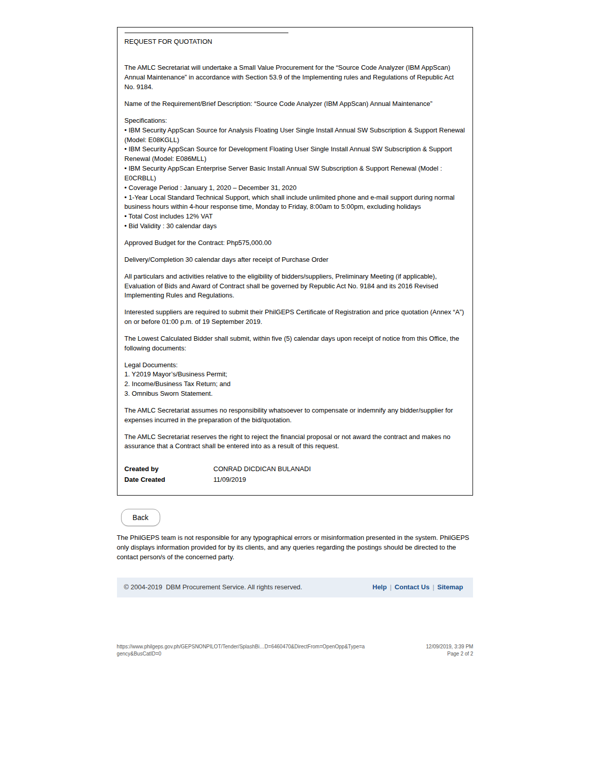REQUEST FOR QUOTATION
The AMLC Secretariat will undertake a Small Value Procurement for the “Source Code Analyzer (IBM AppScan) Annual Maintenance” in accordance with Section 53.9 of the Implementing rules and Regulations of Republic Act No. 9184.
Name of the Requirement/Brief Description: “Source Code Analyzer (IBM AppScan) Annual Maintenance”
Specifications:
• IBM Security AppScan Source for Analysis Floating User Single Install Annual SW Subscription & Support Renewal (Model: E08KGLL)
• IBM Security AppScan Source for Development Floating User Single Install Annual SW Subscription & Support Renewal (Model: E086MLL)
• IBM Security AppScan Enterprise Server Basic Install Annual SW Subscription & Support Renewal (Model : E0CRBLL)
• Coverage Period : January 1, 2020 – December 31, 2020
• 1-Year Local Standard Technical Support, which shall include unlimited phone and e-mail support during normal business hours within 4-hour response time, Monday to Friday, 8:00am to 5:00pm, excluding holidays
• Total Cost includes 12% VAT
• Bid Validity : 30 calendar days
Approved Budget for the Contract: Php575,000.00
Delivery/Completion 30 calendar days after receipt of Purchase Order
All particulars and activities relative to the eligibility of bidders/suppliers, Preliminary Meeting (if applicable), Evaluation of Bids and Award of Contract shall be governed by Republic Act No. 9184 and its 2016 Revised Implementing Rules and Regulations.
Interested suppliers are required to submit their PhilGEPS Certificate of Registration and price quotation (Annex “A”) on or before 01:00 p.m. of 19 September 2019.
The Lowest Calculated Bidder shall submit, within five (5) calendar days upon receipt of notice from this Office, the following documents:
Legal Documents:
1. Y2019 Mayor’s/Business Permit;
2. Income/Business Tax Return; and
3. Omnibus Sworn Statement.
The AMLC Secretariat assumes no responsibility whatsoever to compensate or indemnify any bidder/supplier for expenses incurred in the preparation of the bid/quotation.
The AMLC Secretariat reserves the right to reject the financial proposal or not award the contract and makes no assurance that a Contract shall be entered into as a result of this request.
| Created by | CONRAD DICDICAN BULANADI |
| Date Created | 11/09/2019 |
Back
The PhilGEPS team is not responsible for any typographical errors or misinformation presented in the system. PhilGEPS only displays information provided for by its clients, and any queries regarding the postings should be directed to the contact person/s of the concerned party.
© 2004-2019 DBM Procurement Service. All rights reserved.
Help|Contact Us|Sitemap
https://www.philgeps.gov.ph/GEPSNONPILOT/Tender/SplashBi…D=6460470&DirectFrom=OpenOpp&Type=agency&BusCatID=0
12/09/2019, 3:39 PM
Page 2 of 2